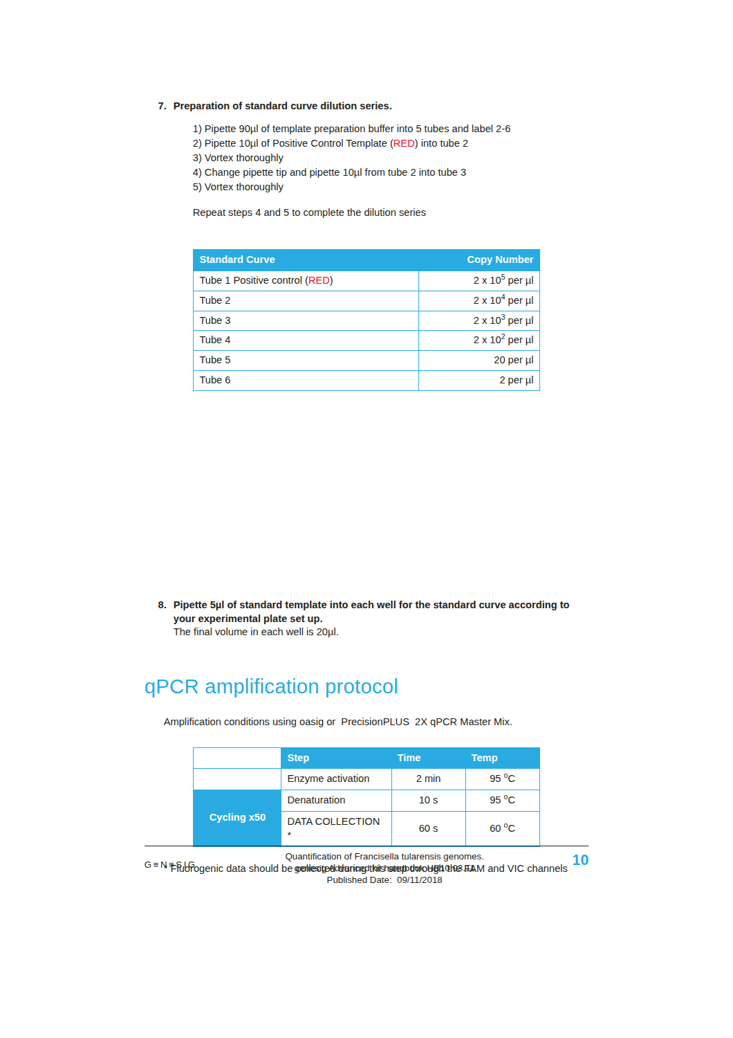7.
Preparation of standard curve dilution series.
1) Pipette 90µl of template preparation buffer into 5 tubes and label 2-6
2) Pipette 10µl of Positive Control Template (RED) into tube 2
3) Vortex thoroughly
4) Change pipette tip and pipette 10µl from tube 2 into tube 3
5) Vortex thoroughly
Repeat steps 4 and 5 to complete the dilution series
| Standard Curve | Copy Number |
| --- | --- |
| Tube 1 Positive control ( RED ) | 2 x 10 5 per µl |
| Tube 2 | 2 x 10 4 per µl |
| Tube 3 | 2 x 10 3 per µl |
| Tube 4 | 2 x 10 2 per µl |
| Tube 5 | 20 per µl |
| Tube 6 | 2 per µl |
8.
Pipette 5µl of standard template into each well for the standard curve according to your experimental plate set up.
The final volume in each well is 20µl.
qPCR amplification protocol
Amplification conditions using oasig or PrecisionPLUS 2X qPCR Master Mix.
| | Step | Time | Temp |
| --- | --- | --- | --- |
| | Enzyme activation | 2 min | 95 o C |
| Cycling x50 | Denaturation | 10 s | 95 o C |
| DATA COLLECTION * | 60 s | 60 o C |
* Fluorogenic data should be collected during this step through the FAM and VIC channels
G≡N≡SIG
Quantification of Francisella tularensis genomes.
genesig Advanced kit handbook HB10.03.11
Published Date: 09/11/2018
10